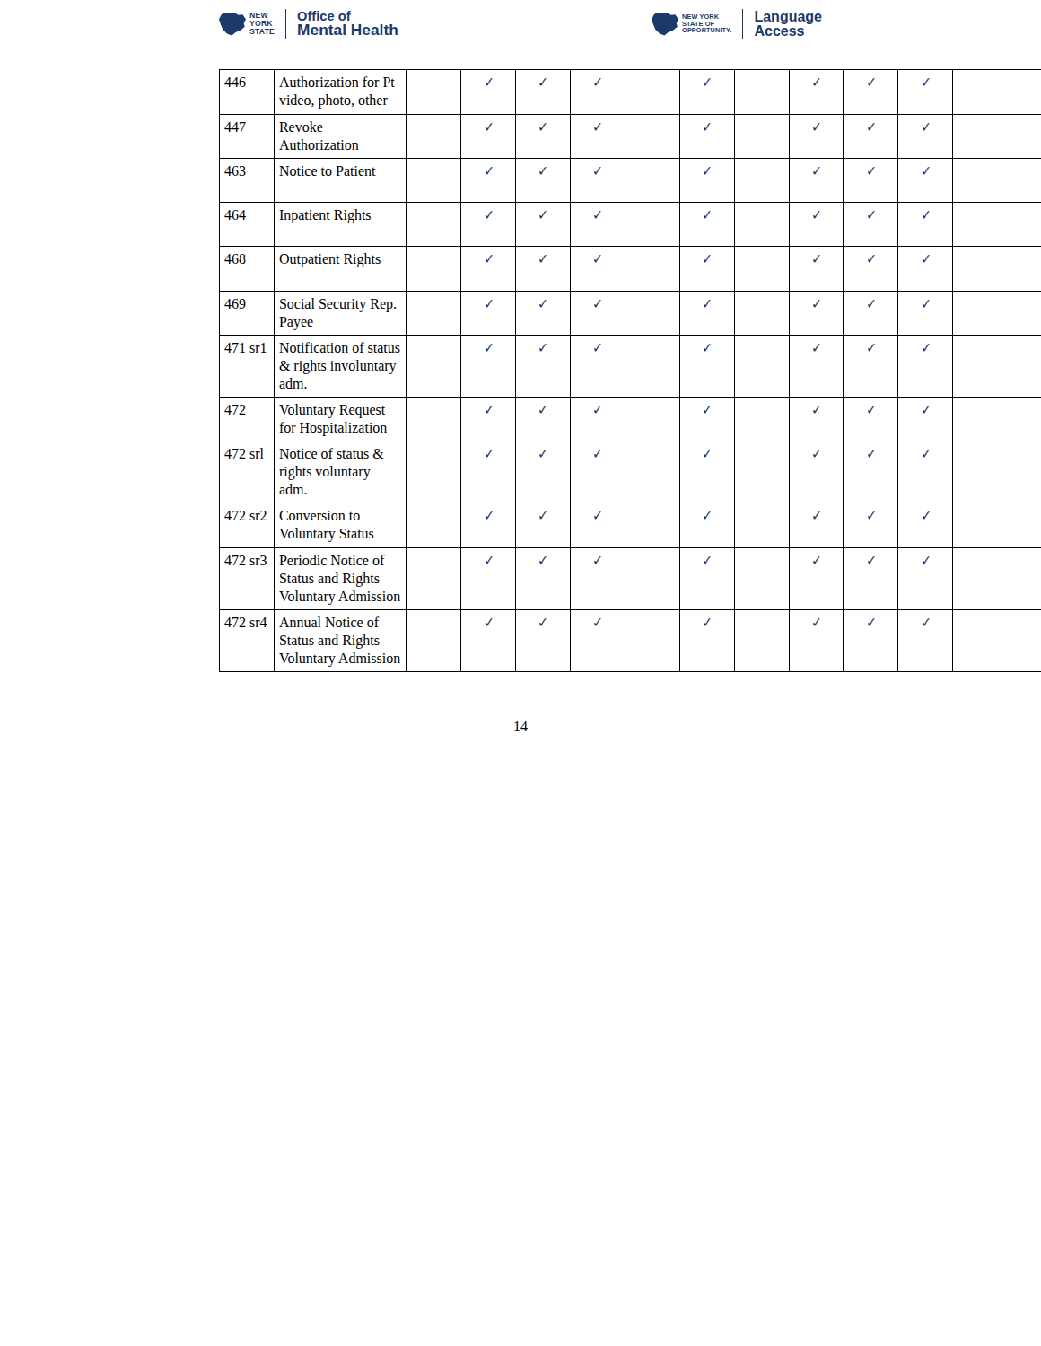NEW
YORK
STATE
Office of Mental Health
NEW YORK
STATE OF
OPPORTUNITY.
Language Access
| 446 | Authorization for Pt video, photo, other | | ✓ | ✓ | ✓ | | ✓ | | ✓ | ✓ | ✓ | |
| 447 | Revoke Authorization | | ✓ | ✓ | ✓ | | ✓ | | ✓ | ✓ | ✓ | |
| 463 | Notice to Patient | | ✓ | ✓ | ✓ | | ✓ | | ✓ | ✓ | ✓ | |
| 464 | Inpatient Rights | | ✓ | ✓ | ✓ | | ✓ | | ✓ | ✓ | ✓ | |
| 468 | Outpatient Rights | | ✓ | ✓ | ✓ | | ✓ | | ✓ | ✓ | ✓ | |
| 469 | Social Security Rep. Payee | | ✓ | ✓ | ✓ | | ✓ | | ✓ | ✓ | ✓ | |
| 471 sr1 | Notification of status & rights involuntary adm. | | ✓ | ✓ | ✓ | | ✓ | | ✓ | ✓ | ✓ | |
| 472 | Voluntary Request for Hospitalization | | ✓ | ✓ | ✓ | | ✓ | | ✓ | ✓ | ✓ | |
| 472 srl | Notice of status & rights voluntary adm. | | ✓ | ✓ | ✓ | | ✓ | | ✓ | ✓ | ✓ | |
| 472 sr2 | Conversion to Voluntary Status | | ✓ | ✓ | ✓ | | ✓ | | ✓ | ✓ | ✓ | |
| 472 sr3 | Periodic Notice of Status and Rights Voluntary Admission | | ✓ | ✓ | ✓ | | ✓ | | ✓ | ✓ | ✓ | |
| 472 sr4 | Annual Notice of Status and Rights Voluntary Admission | | ✓ | ✓ | ✓ | | ✓ | | ✓ | ✓ | ✓ | |
14